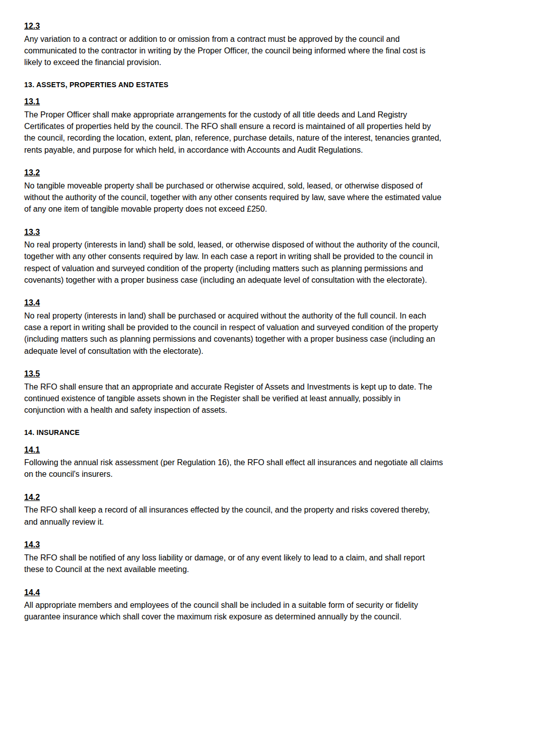12.3
Any variation to a contract or addition to or omission from a contract must be approved by the council and communicated to the contractor in writing by the Proper Officer, the council being informed where the final cost is likely to exceed the financial provision.
13. ASSETS, PROPERTIES AND ESTATES
13.1
The Proper Officer shall make appropriate arrangements for the custody of all title deeds and Land Registry Certificates of properties held by the council. The RFO shall ensure a record is maintained of all properties held by the council, recording the location, extent, plan, reference, purchase details, nature of the interest, tenancies granted, rents payable, and purpose for which held, in accordance with Accounts and Audit Regulations.
13.2
No tangible moveable property shall be purchased or otherwise acquired, sold, leased, or otherwise disposed of without the authority of the council, together with any other consents required by law, save where the estimated value of any one item of tangible movable property does not exceed £250.
13.3
No real property (interests in land) shall be sold, leased, or otherwise disposed of without the authority of the council, together with any other consents required by law. In each case a report in writing shall be provided to the council in respect of valuation and surveyed condition of the property (including matters such as planning permissions and covenants) together with a proper business case (including an adequate level of consultation with the electorate).
13.4
No real property (interests in land) shall be purchased or acquired without the authority of the full council. In each case a report in writing shall be provided to the council in respect of valuation and surveyed condition of the property (including matters such as planning permissions and covenants) together with a proper business case (including an adequate level of consultation with the electorate).
13.5
The RFO shall ensure that an appropriate and accurate Register of Assets and Investments is kept up to date. The continued existence of tangible assets shown in the Register shall be verified at least annually, possibly in conjunction with a health and safety inspection of assets.
14. INSURANCE
14.1
Following the annual risk assessment (per Regulation 16), the RFO shall effect all insurances and negotiate all claims on the council's insurers.
14.2
The RFO shall keep a record of all insurances effected by the council, and the property and risks covered thereby, and annually review it.
14.3
The RFO shall be notified of any loss liability or damage, or of any event likely to lead to a claim, and shall report these to Council at the next available meeting.
14.4
All appropriate members and employees of the council shall be included in a suitable form of security or fidelity guarantee insurance which shall cover the maximum risk exposure as determined annually by the council.